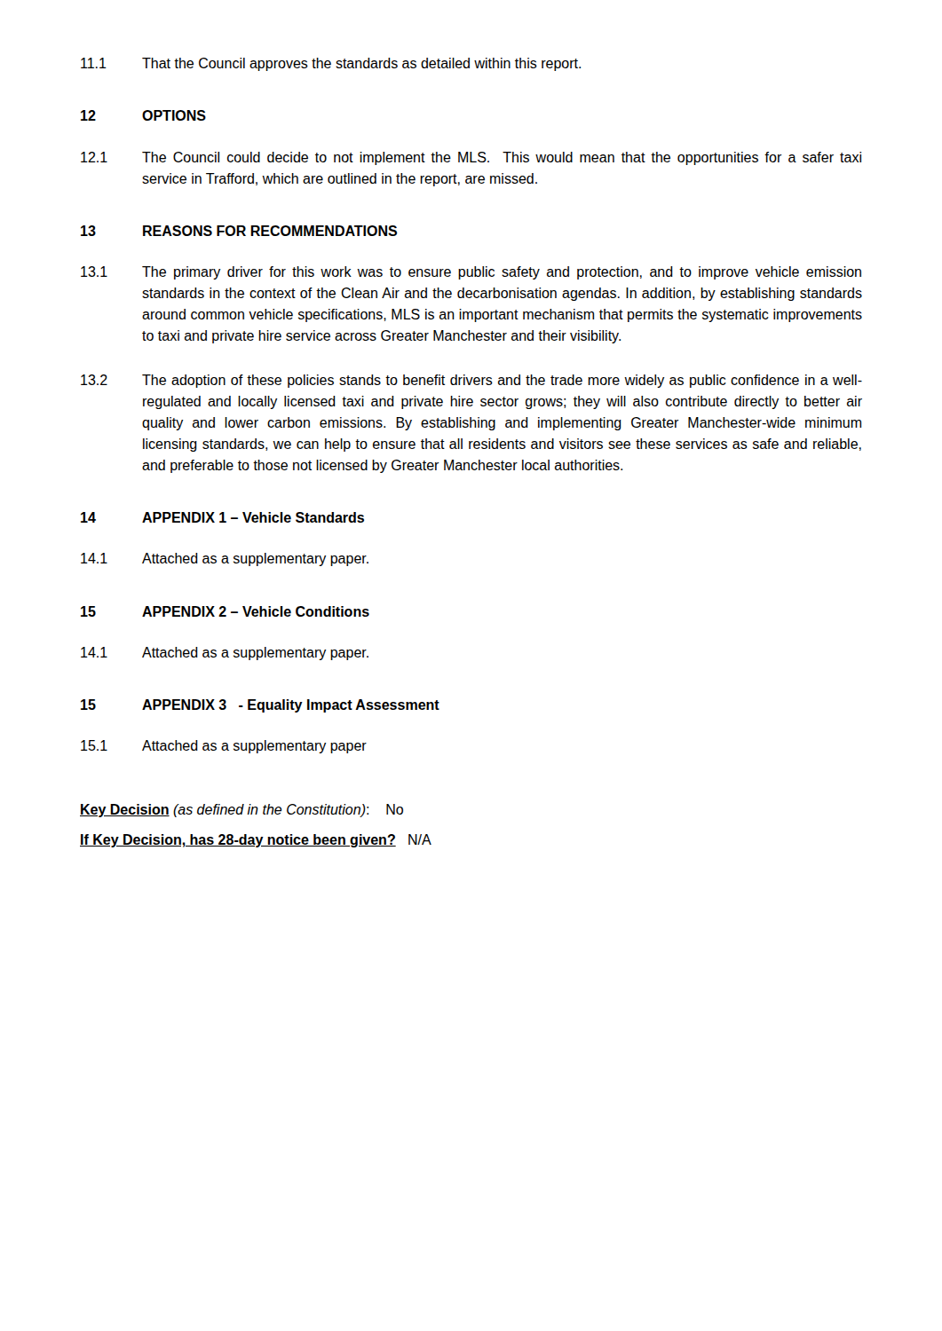11.1
That the Council approves the standards as detailed within this report.
12 OPTIONS
12.1
The Council could decide to not implement the MLS. This would mean that the opportunities for a safer taxi service in Trafford, which are outlined in the report, are missed.
13 REASONS FOR RECOMMENDATIONS
13.1
The primary driver for this work was to ensure public safety and protection, and to improve vehicle emission standards in the context of the Clean Air and the decarbonisation agendas. In addition, by establishing standards around common vehicle specifications, MLS is an important mechanism that permits the systematic improvements to taxi and private hire service across Greater Manchester and their visibility.
13.2
The adoption of these policies stands to benefit drivers and the trade more widely as public confidence in a well-regulated and locally licensed taxi and private hire sector grows; they will also contribute directly to better air quality and lower carbon emissions. By establishing and implementing Greater Manchester-wide minimum licensing standards, we can help to ensure that all residents and visitors see these services as safe and reliable, and preferable to those not licensed by Greater Manchester local authorities.
14 APPENDIX 1 – Vehicle Standards
14.1
Attached as a supplementary paper.
15 APPENDIX 2 – Vehicle Conditions
14.1
Attached as a supplementary paper.
15 APPENDIX 3 - Equality Impact Assessment
15.1
Attached as a supplementary paper
Key Decision (as defined in the Constitution): No
If Key Decision, has 28-day notice been given? N/A